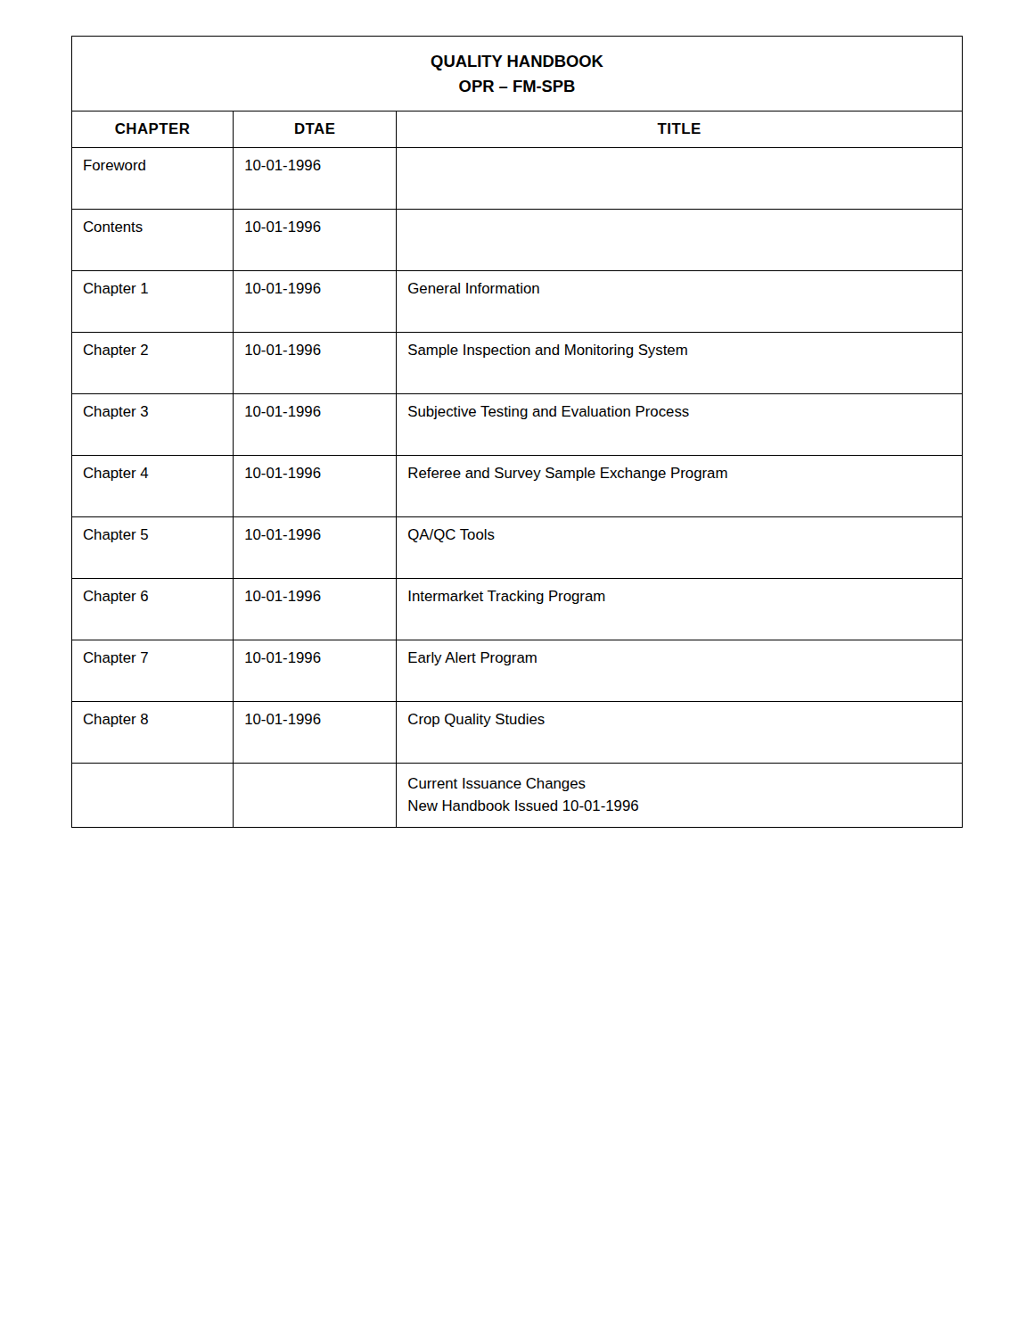| QUALITY HANDBOOK OPR – FM-SPB |
| --- |
| CHAPTER | DTAE | TITLE |
| Foreword | 10-01-1996 | |
| Contents | 10-01-1996 | |
| Chapter 1 | 10-01-1996 | General Information |
| Chapter 2 | 10-01-1996 | Sample Inspection and Monitoring System |
| Chapter 3 | 10-01-1996 | Subjective Testing and Evaluation Process |
| Chapter 4 | 10-01-1996 | Referee and Survey Sample Exchange Program |
| Chapter 5 | 10-01-1996 | QA/QC Tools |
| Chapter 6 | 10-01-1996 | Intermarket Tracking Program |
| Chapter 7 | 10-01-1996 | Early Alert Program |
| Chapter 8 | 10-01-1996 | Crop Quality Studies |
| | | Current Issuance Changes New Handbook Issued 10-01-1996 |